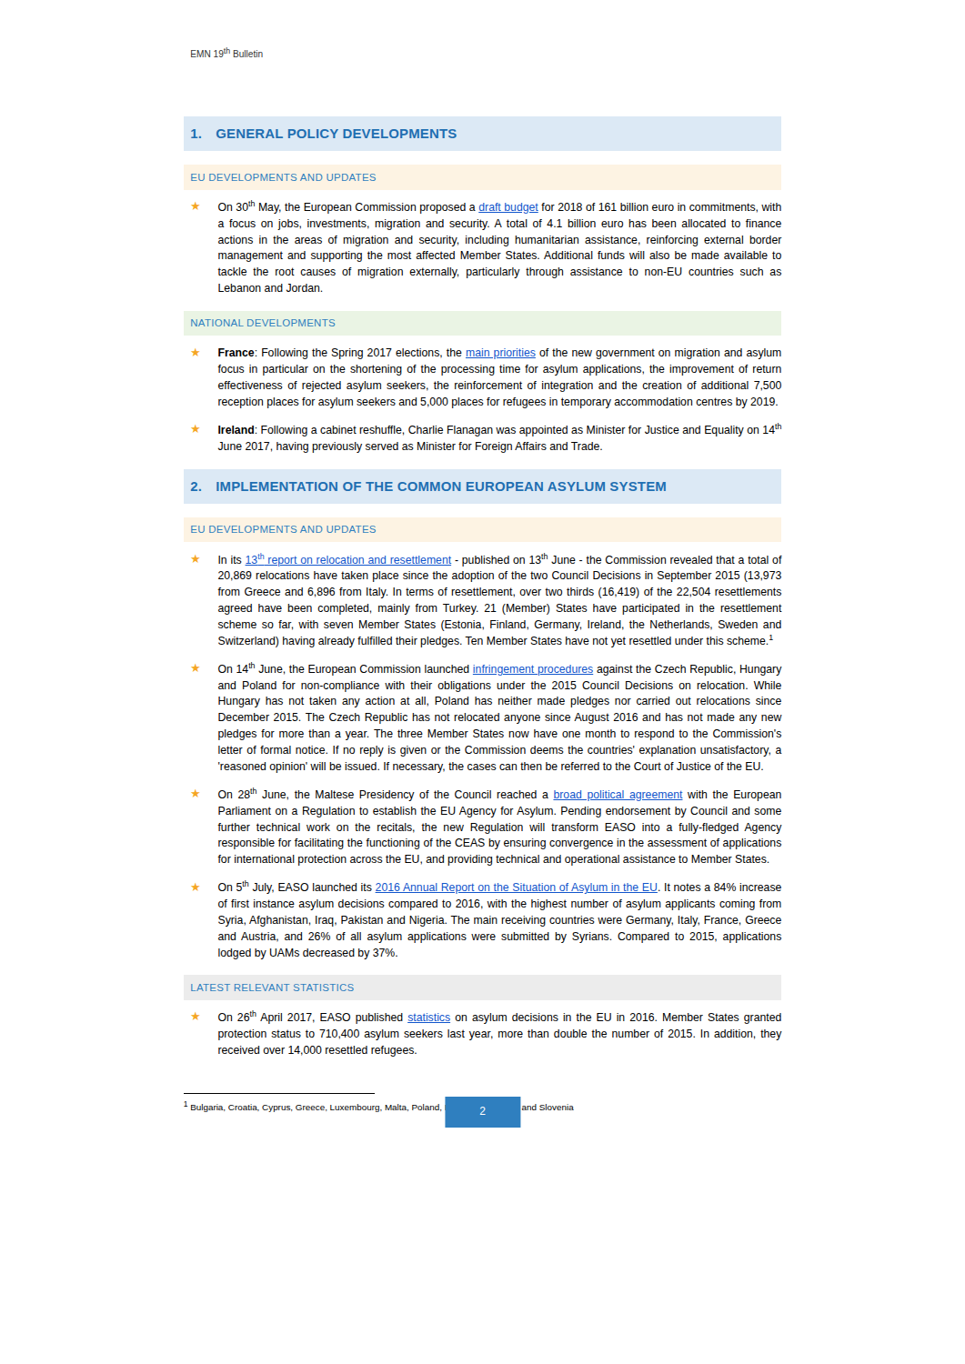EMN 19th Bulletin
1. GENERAL POLICY DEVELOPMENTS
EU DEVELOPMENTS AND UPDATES
On 30th May, the European Commission proposed a draft budget for 2018 of 161 billion euro in commitments, with a focus on jobs, investments, migration and security. A total of 4.1 billion euro has been allocated to finance actions in the areas of migration and security, including humanitarian assistance, reinforcing external border management and supporting the most affected Member States. Additional funds will also be made available to tackle the root causes of migration externally, particularly through assistance to non-EU countries such as Lebanon and Jordan.
NATIONAL DEVELOPMENTS
France: Following the Spring 2017 elections, the main priorities of the new government on migration and asylum focus in particular on the shortening of the processing time for asylum applications, the improvement of return effectiveness of rejected asylum seekers, the reinforcement of integration and the creation of additional 7,500 reception places for asylum seekers and 5,000 places for refugees in temporary accommodation centres by 2019.
Ireland: Following a cabinet reshuffle, Charlie Flanagan was appointed as Minister for Justice and Equality on 14th June 2017, having previously served as Minister for Foreign Affairs and Trade.
2. IMPLEMENTATION OF THE COMMON EUROPEAN ASYLUM SYSTEM
EU DEVELOPMENTS AND UPDATES
In its 13th report on relocation and resettlement - published on 13th June - the Commission revealed that a total of 20,869 relocations have taken place since the adoption of the two Council Decisions in September 2015 (13,973 from Greece and 6,896 from Italy. In terms of resettlement, over two thirds (16,419) of the 22,504 resettlements agreed have been completed, mainly from Turkey. 21 (Member) States have participated in the resettlement scheme so far, with seven Member States (Estonia, Finland, Germany, Ireland, the Netherlands, Sweden and Switzerland) having already fulfilled their pledges. Ten Member States have not yet resettled under this scheme.1
On 14th June, the European Commission launched infringement procedures against the Czech Republic, Hungary and Poland for non-compliance with their obligations under the 2015 Council Decisions on relocation. While Hungary has not taken any action at all, Poland has neither made pledges nor carried out relocations since December 2015. The Czech Republic has not relocated anyone since August 2016 and has not made any new pledges for more than a year. The three Member States now have one month to respond to the Commission's letter of formal notice. If no reply is given or the Commission deems the countries' explanation unsatisfactory, a 'reasoned opinion' will be issued. If necessary, the cases can then be referred to the Court of Justice of the EU.
On 28th June, the Maltese Presidency of the Council reached a broad political agreement with the European Parliament on a Regulation to establish the EU Agency for Asylum. Pending endorsement by Council and some further technical work on the recitals, the new Regulation will transform EASO into a fully-fledged Agency responsible for facilitating the functioning of the CEAS by ensuring convergence in the assessment of applications for international protection across the EU, and providing technical and operational assistance to Member States.
On 5th July, EASO launched its 2016 Annual Report on the Situation of Asylum in the EU. It notes a 84% increase of first instance asylum decisions compared to 2016, with the highest number of asylum applicants coming from Syria, Afghanistan, Iraq, Pakistan and Nigeria. The main receiving countries were Germany, Italy, France, Greece and Austria, and 26% of all asylum applications were submitted by Syrians. Compared to 2015, applications lodged by UAMs decreased by 37%.
LATEST RELEVANT STATISTICS
On 26th April 2017, EASO published statistics on asylum decisions in the EU in 2016. Member States granted protection status to 710,400 asylum seekers last year, more than double the number of 2015. In addition, they received over 14,000 resettled refugees.
1 Bulgaria, Croatia, Cyprus, Greece, Luxembourg, Malta, Poland, Romania, Slovakia and Slovenia
2